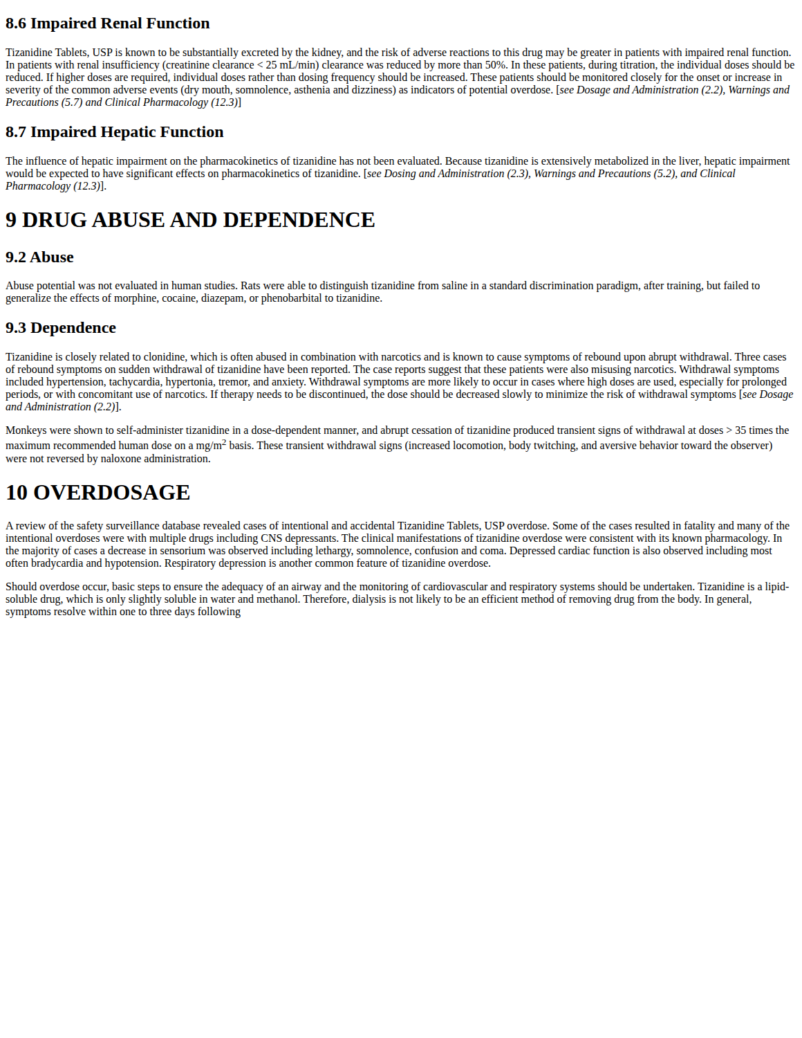8.6 Impaired Renal Function
Tizanidine Tablets, USP is known to be substantially excreted by the kidney, and the risk of adverse reactions to this drug may be greater in patients with impaired renal function. In patients with renal insufficiency (creatinine clearance < 25 mL/min) clearance was reduced by more than 50%. In these patients, during titration, the individual doses should be reduced. If higher doses are required, individual doses rather than dosing frequency should be increased. These patients should be monitored closely for the onset or increase in severity of the common adverse events (dry mouth, somnolence, asthenia and dizziness) as indicators of potential overdose. [see Dosage and Administration (2.2), Warnings and Precautions (5.7) and Clinical Pharmacology (12.3)]
8.7 Impaired Hepatic Function
The influence of hepatic impairment on the pharmacokinetics of tizanidine has not been evaluated. Because tizanidine is extensively metabolized in the liver, hepatic impairment would be expected to have significant effects on pharmacokinetics of tizanidine. [see Dosing and Administration (2.3), Warnings and Precautions (5.2), and Clinical Pharmacology (12.3)].
9 DRUG ABUSE AND DEPENDENCE
9.2 Abuse
Abuse potential was not evaluated in human studies. Rats were able to distinguish tizanidine from saline in a standard discrimination paradigm, after training, but failed to generalize the effects of morphine, cocaine, diazepam, or phenobarbital to tizanidine.
9.3 Dependence
Tizanidine is closely related to clonidine, which is often abused in combination with narcotics and is known to cause symptoms of rebound upon abrupt withdrawal. Three cases of rebound symptoms on sudden withdrawal of tizanidine have been reported. The case reports suggest that these patients were also misusing narcotics. Withdrawal symptoms included hypertension, tachycardia, hypertonia, tremor, and anxiety. Withdrawal symptoms are more likely to occur in cases where high doses are used, especially for prolonged periods, or with concomitant use of narcotics. If therapy needs to be discontinued, the dose should be decreased slowly to minimize the risk of withdrawal symptoms [see Dosage and Administration (2.2)].
Monkeys were shown to self-administer tizanidine in a dose-dependent manner, and abrupt cessation of tizanidine produced transient signs of withdrawal at doses > 35 times the maximum recommended human dose on a mg/m2 basis. These transient withdrawal signs (increased locomotion, body twitching, and aversive behavior toward the observer) were not reversed by naloxone administration.
10 OVERDOSAGE
A review of the safety surveillance database revealed cases of intentional and accidental Tizanidine Tablets, USP overdose. Some of the cases resulted in fatality and many of the intentional overdoses were with multiple drugs including CNS depressants. The clinical manifestations of tizanidine overdose were consistent with its known pharmacology. In the majority of cases a decrease in sensorium was observed including lethargy, somnolence, confusion and coma. Depressed cardiac function is also observed including most often bradycardia and hypotension. Respiratory depression is another common feature of tizanidine overdose.
Should overdose occur, basic steps to ensure the adequacy of an airway and the monitoring of cardiovascular and respiratory systems should be undertaken. Tizanidine is a lipid-soluble drug, which is only slightly soluble in water and methanol. Therefore, dialysis is not likely to be an efficient method of removing drug from the body. In general, symptoms resolve within one to three days following